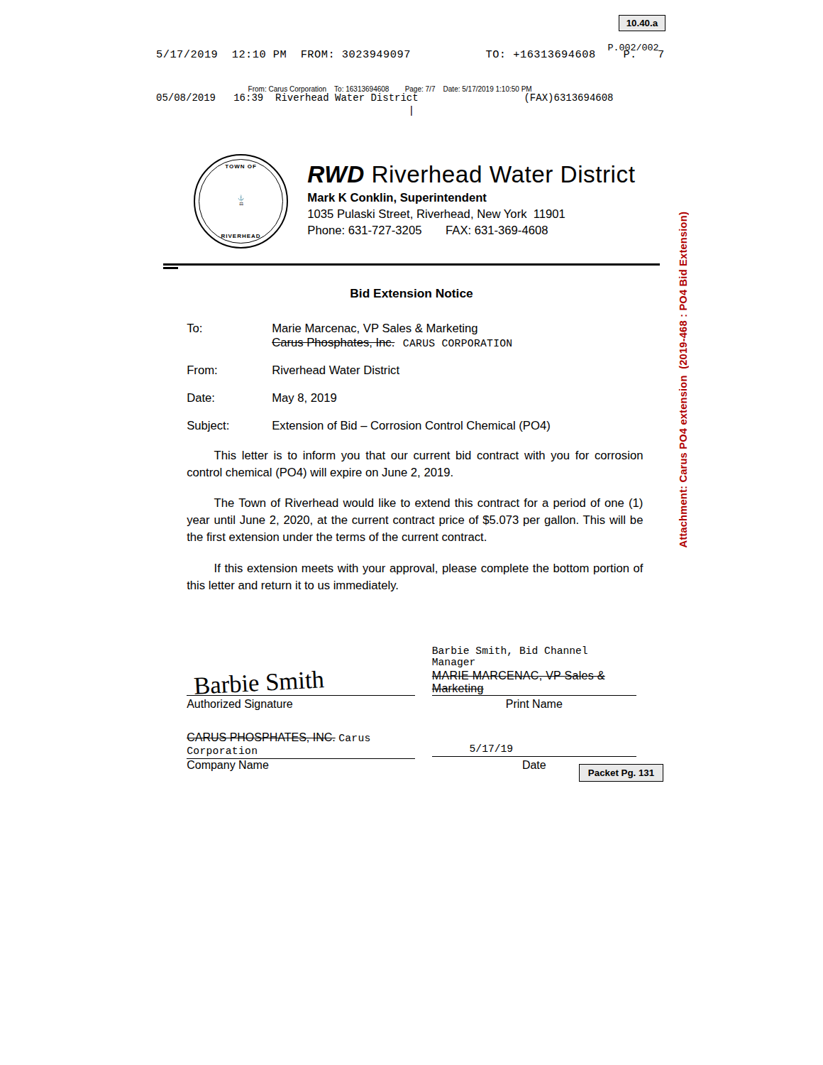10.40.a
P.002/002
5/17/2019 12:10 PM FROM: 3023949097
TO: +16313694608 P. 7
From: Carus Corporation To: 16313694608 Page: 7/7 Date: 5/17/2019 1:10:50 PM
05/08/2019 16:39 Riverhead Water District
(FAX)6313694608
|
TOWN OF
⚓
⚖
RIVERHEAD
RWD Riverhead Water District
Mark K Conklin, Superintendent
1035 Pulaski Street, Riverhead, New York 11901
Phone: 631-727-3205 FAX: 631-369-4608
Bid Extension Notice
To:
Marie Marcenac, VP Sales & Marketing
Carus Phosphates, Inc. CARUS CORPORATION
From:
Riverhead Water District
Date:
May 8, 2019
Subject:
Extension of Bid – Corrosion Control Chemical (PO4)
This letter is to inform you that our current bid contract with you for corrosion control chemical (PO4) will expire on June 2, 2019.
The Town of Riverhead would like to extend this contract for a period of one (1) year until June 2, 2020, at the current contract price of $5.073 per gallon. This will be the first extension under the terms of the current contract.
If this extension meets with your approval, please complete the bottom portion of this letter and return it to us immediately.
Barbie Smith
Authorized Signature
Barbie Smith, Bid Channel Manager
MARIE MARCENAC, VP Sales & Marketing
Print Name
CARUS PHOSPHATES, INC. Carus Corporation
Company Name
5/17/19
Date
Attachment: Carus PO4 extension (2019-468 : PO4 Bid Extension)
Packet Pg. 131